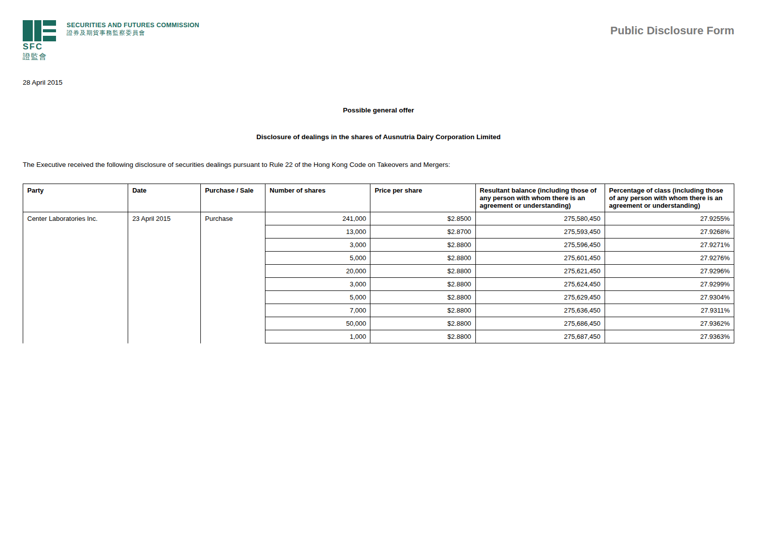SFC
證監會
SECURITIES AND FUTURES COMMISSION
證券及期貨事務監察委員會
Public Disclosure Form
28 April 2015
Possible general offer
Disclosure of dealings in the shares of Ausnutria Dairy Corporation Limited
The Executive received the following disclosure of securities dealings pursuant to Rule 22 of the Hong Kong Code on Takeovers and Mergers:
| Party | Date | Purchase / Sale | Number of shares | Price per share | Resultant balance (including those of any person with whom there is an agreement or understanding) | Percentage of class (including those of any person with whom there is an agreement or understanding) |
| --- | --- | --- | --- | --- | --- | --- |
| Center Laboratories Inc. | 23 April 2015 | Purchase | 241,000 | $2.8500 | 275,580,450 | 27.9255% |
| 13,000 | $2.8700 | 275,593,450 | 27.9268% |
| 3,000 | $2.8800 | 275,596,450 | 27.9271% |
| 5,000 | $2.8800 | 275,601,450 | 27.9276% |
| 20,000 | $2.8800 | 275,621,450 | 27.9296% |
| 3,000 | $2.8800 | 275,624,450 | 27.9299% |
| 5,000 | $2.8800 | 275,629,450 | 27.9304% |
| 7,000 | $2.8800 | 275,636,450 | 27.9311% |
| 50,000 | $2.8800 | 275,686,450 | 27.9362% |
| 1,000 | $2.8800 | 275,687,450 | 27.9363% |